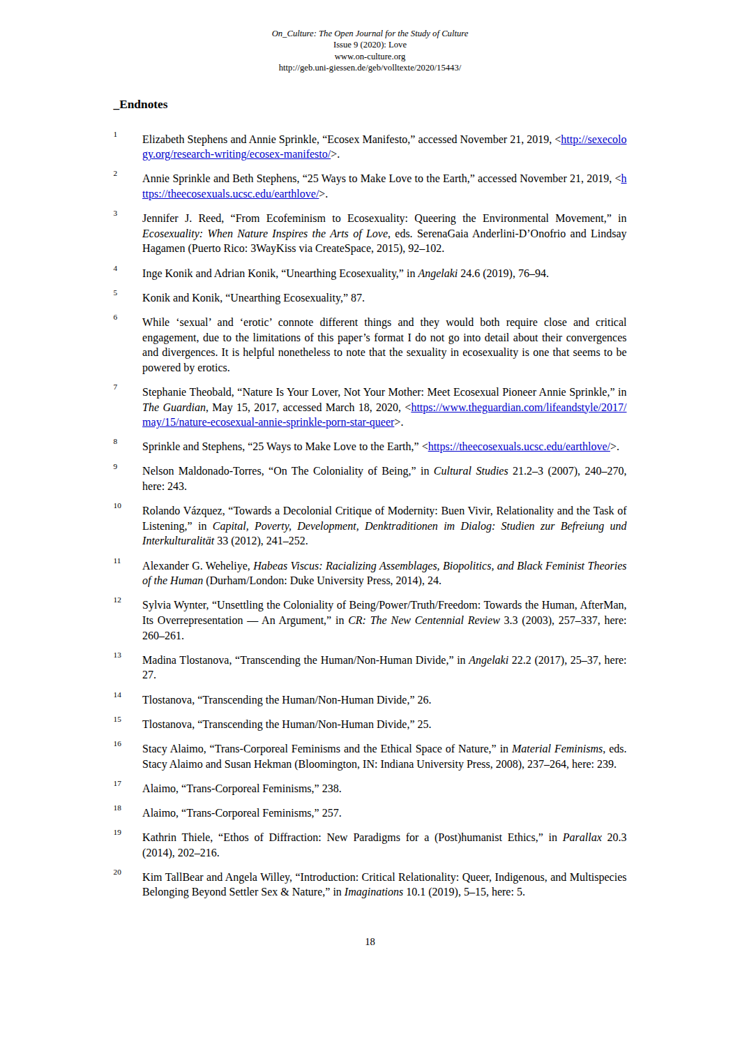On_Culture: The Open Journal for the Study of Culture
Issue 9 (2020): Love
www.on-culture.org
http://geb.uni-giessen.de/geb/volltexte/2020/15443/
_Endnotes
Elizabeth Stephens and Annie Sprinkle, “Ecosex Manifesto,” accessed November 21, 2019, <http://sexecology.org/research-writing/ecosex-manifesto/>.
Annie Sprinkle and Beth Stephens, “25 Ways to Make Love to the Earth,” accessed November 21, 2019, <https://theecosexuals.ucsc.edu/earthlove/>.
Jennifer J. Reed, “From Ecofeminism to Ecosexuality: Queering the Environmental Movement,” in Ecosexuality: When Nature Inspires the Arts of Love, eds. SerenaGaia Anderlini-D’Onofrio and Lindsay Hagamen (Puerto Rico: 3WayKiss via CreateSpace, 2015), 92–102.
Inge Konik and Adrian Konik, “Unearthing Ecosexuality,” in Angelaki 24.6 (2019), 76–94.
Konik and Konik, “Unearthing Ecosexuality,” 87.
While ‘sexual’ and ‘erotic’ connote different things and they would both require close and critical engagement, due to the limitations of this paper’s format I do not go into detail about their convergences and divergences. It is helpful nonetheless to note that the sexuality in ecosexuality is one that seems to be powered by erotics.
Stephanie Theobald, “Nature Is Your Lover, Not Your Mother: Meet Ecosexual Pioneer Annie Sprinkle,” in The Guardian, May 15, 2017, accessed March 18, 2020, <https://www.theguardian.com/lifeandstyle/2017/may/15/nature-ecosexual-annie-sprinkle-porn-star-queer>.
Sprinkle and Stephens, “25 Ways to Make Love to the Earth,” <https://theecosexuals.ucsc.edu/earthlove/>.
Nelson Maldonado-Torres, “On The Coloniality of Being,” in Cultural Studies 21.2–3 (2007), 240–270, here: 243.
Rolando Vázquez, “Towards a Decolonial Critique of Modernity: Buen Vivir, Relationality and the Task of Listening,” in Capital, Poverty, Development, Denktraditionen im Dialog: Studien zur Befreiung und Interkulturalität 33 (2012), 241–252.
Alexander G. Weheliye, Habeas Viscus: Racializing Assemblages, Biopolitics, and Black Feminist Theories of the Human (Durham/London: Duke University Press, 2014), 24.
Sylvia Wynter, “Unsettling the Coloniality of Being/Power/Truth/Freedom: Towards the Human, AfterMan, Its Overrepresentation — An Argument,” in CR: The New Centennial Review 3.3 (2003), 257–337, here: 260–261.
Madina Tlostanova, “Transcending the Human/Non-Human Divide,” in Angelaki 22.2 (2017), 25–37, here: 27.
Tlostanova, “Transcending the Human/Non-Human Divide,” 26.
Tlostanova, “Transcending the Human/Non-Human Divide,” 25.
Stacy Alaimo, “Trans-Corporeal Feminisms and the Ethical Space of Nature,” in Material Feminisms, eds. Stacy Alaimo and Susan Hekman (Bloomington, IN: Indiana University Press, 2008), 237–264, here: 239.
Alaimo, “Trans-Corporeal Feminisms,” 238.
Alaimo, “Trans-Corporeal Feminisms,” 257.
Kathrin Thiele, “Ethos of Diffraction: New Paradigms for a (Post)humanist Ethics,” in Parallax 20.3 (2014), 202–216.
Kim TallBear and Angela Willey, “Introduction: Critical Relationality: Queer, Indigenous, and Multispecies Belonging Beyond Settler Sex & Nature,” in Imaginations 10.1 (2019), 5–15, here: 5.
18